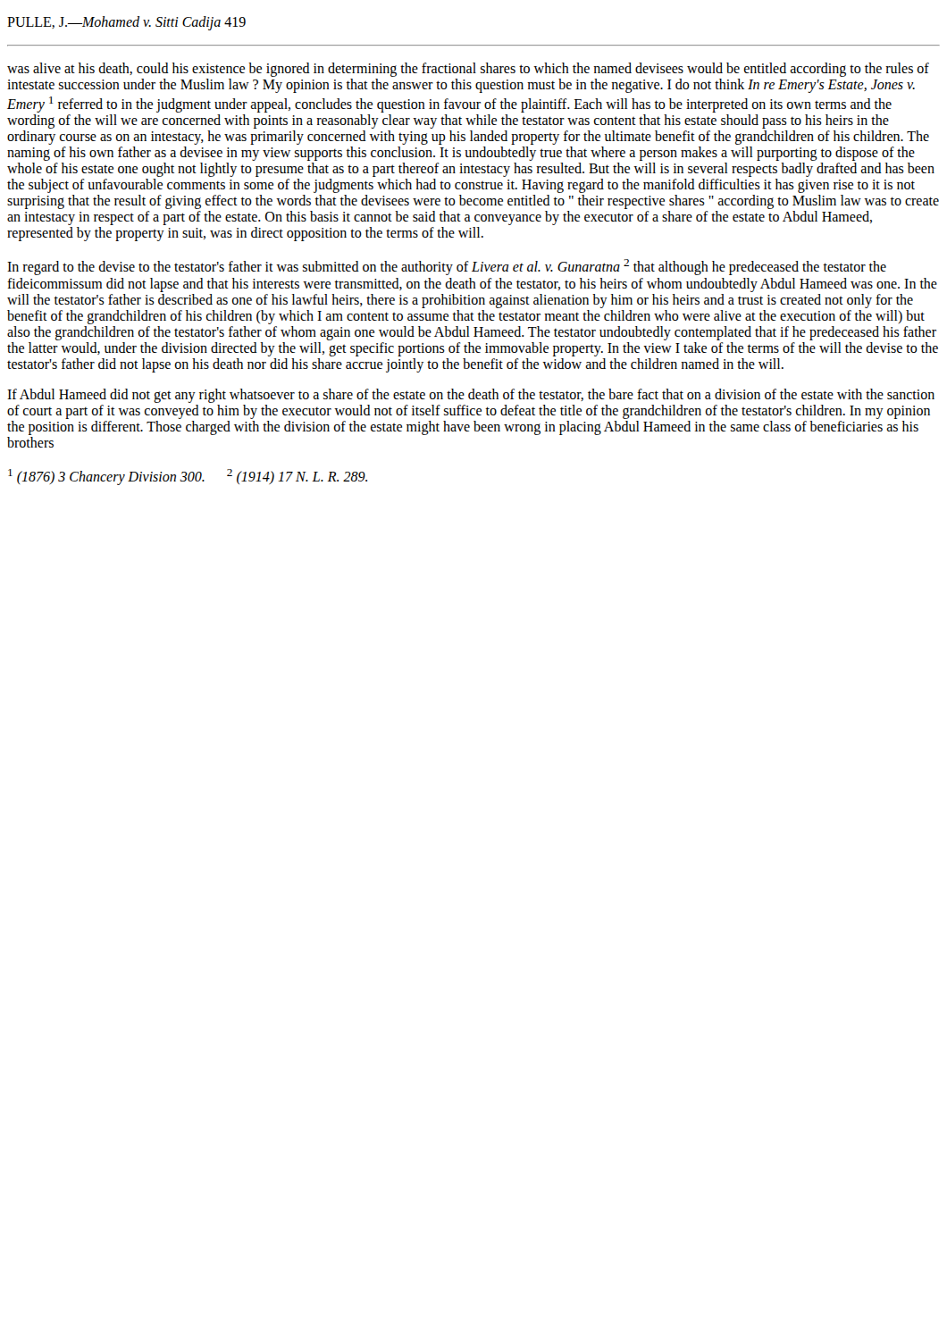PULLE, J.—Mohamed v. Sitti Cadija 419
was alive at his death, could his existence be ignored in determining the fractional shares to which the named devisees would be entitled according to the rules of intestate succession under the Muslim law ? My opinion is that the answer to this question must be in the negative. I do not think In re Emery's Estate, Jones v. Emery 1 referred to in the judgment under appeal, concludes the question in favour of the plaintiff. Each will has to be interpreted on its own terms and the wording of the will we are concerned with points in a reasonably clear way that while the testator was content that his estate should pass to his heirs in the ordinary course as on an intestacy, he was primarily concerned with tying up his landed property for the ultimate benefit of the grandchildren of his children. The naming of his own father as a devisee in my view supports this conclusion. It is undoubtedly true that where a person makes a will purporting to dispose of the whole of his estate one ought not lightly to presume that as to a part thereof an intestacy has resulted. But the will is in several respects badly drafted and has been the subject of unfavourable comments in some of the judgments which had to construe it. Having regard to the manifold difficulties it has given rise to it is not surprising that the result of giving effect to the words that the devisees were to become entitled to " their respective shares " according to Muslim law was to create an intestacy in respect of a part of the estate. On this basis it cannot be said that a conveyance by the executor of a share of the estate to Abdul Hameed, represented by the property in suit, was in direct opposition to the terms of the will.
In regard to the devise to the testator's father it was submitted on the authority of Livera et al. v. Gunaratna 2 that although he predeceased the testator the fideicommissum did not lapse and that his interests were transmitted, on the death of the testator, to his heirs of whom undoubtedly Abdul Hameed was one. In the will the testator's father is described as one of his lawful heirs, there is a prohibition against alienation by him or his heirs and a trust is created not only for the benefit of the grandchildren of his children (by which I am content to assume that the testator meant the children who were alive at the execution of the will) but also the grandchildren of the testator's father of whom again one would be Abdul Hameed. The testator undoubtedly contemplated that if he predeceased his father the latter would, under the division directed by the will, get specific portions of the immovable property. In the view I take of the terms of the will the devise to the testator's father did not lapse on his death nor did his share accrue jointly to the benefit of the widow and the children named in the will.
If Abdul Hameed did not get any right whatsoever to a share of the estate on the death of the testator, the bare fact that on a division of the estate with the sanction of court a part of it was conveyed to him by the executor would not of itself suffice to defeat the title of the grandchildren of the testator's children. In my opinion the position is different. Those charged with the division of the estate might have been wrong in placing Abdul Hameed in the same class of beneficiaries as his brothers
1 (1876) 3 Chancery Division 300. 2 (1914) 17 N. L. R. 289.